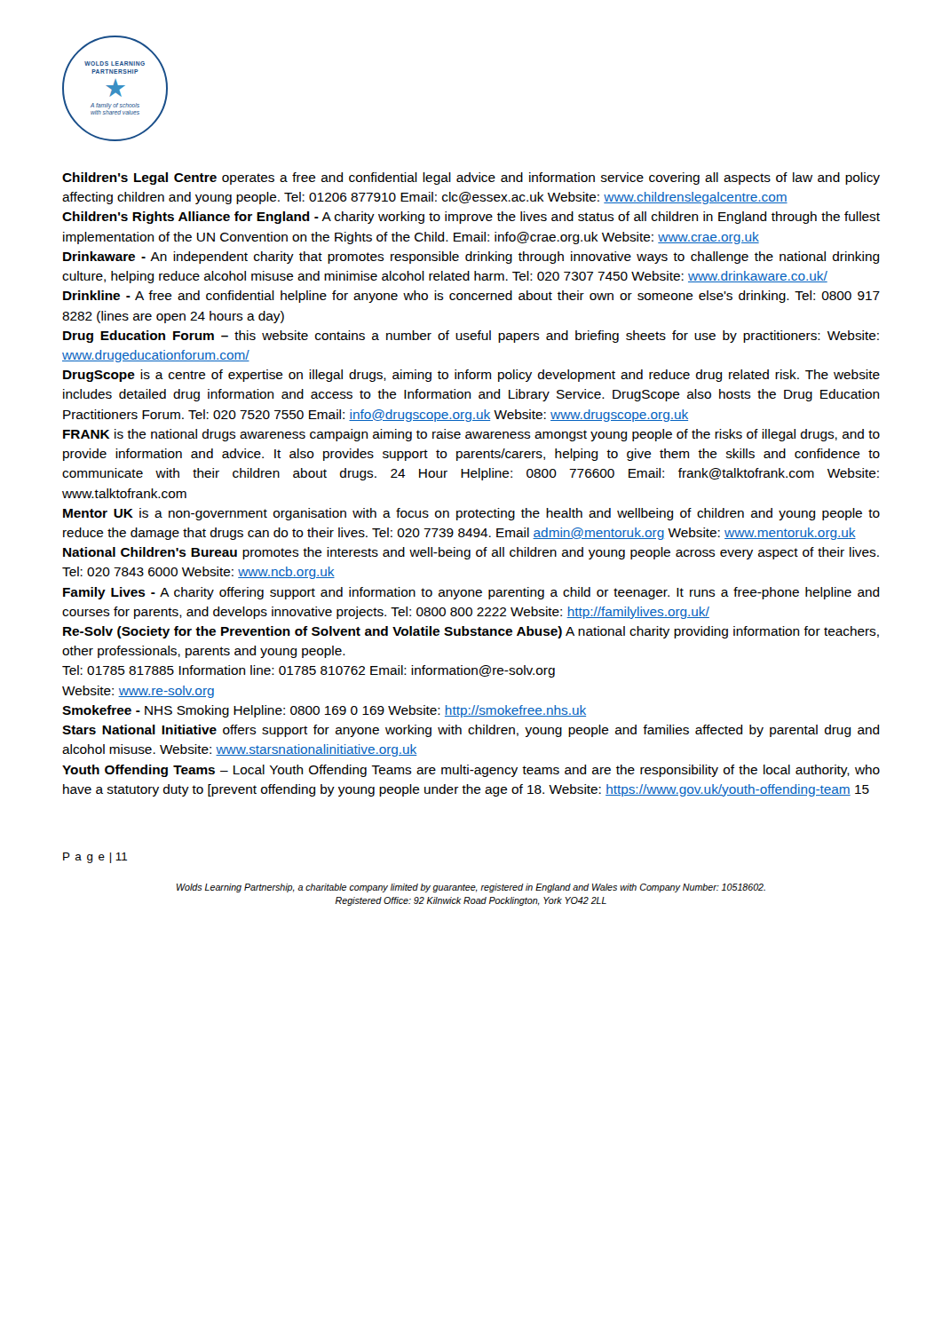WOLDS LEARNING PARTNERSHIP
★
A family of schools
with shared values
Children's Legal Centre operates a free and confidential legal advice and information service covering all aspects of law and policy affecting children and young people. Tel: 01206 877910 Email: clc@essex.ac.uk Website: www.childrenslegalcentre.com
Children's Rights Alliance for England - A charity working to improve the lives and status of all children in England through the fullest implementation of the UN Convention on the Rights of the Child. Email: info@crae.org.uk Website: www.crae.org.uk
Drinkaware - An independent charity that promotes responsible drinking through innovative ways to challenge the national drinking culture, helping reduce alcohol misuse and minimise alcohol related harm. Tel: 020 7307 7450 Website: www.drinkaware.co.uk/
Drinkline - A free and confidential helpline for anyone who is concerned about their own or someone else's drinking. Tel: 0800 917 8282 (lines are open 24 hours a day)
Drug Education Forum – this website contains a number of useful papers and briefing sheets for use by practitioners: Website: www.drugeducationforum.com/
DrugScope is a centre of expertise on illegal drugs, aiming to inform policy development and reduce drug related risk. The website includes detailed drug information and access to the Information and Library Service. DrugScope also hosts the Drug Education Practitioners Forum. Tel: 020 7520 7550 Email: info@drugscope.org.uk Website: www.drugscope.org.uk
FRANK is the national drugs awareness campaign aiming to raise awareness amongst young people of the risks of illegal drugs, and to provide information and advice. It also provides support to parents/carers, helping to give them the skills and confidence to communicate with their children about drugs. 24 Hour Helpline: 0800 776600 Email: frank@talktofrank.com Website: www.talktofrank.com
Mentor UK is a non-government organisation with a focus on protecting the health and wellbeing of children and young people to reduce the damage that drugs can do to their lives. Tel: 020 7739 8494. Email admin@mentoruk.org Website: www.mentoruk.org.uk
National Children's Bureau promotes the interests and well-being of all children and young people across every aspect of their lives. Tel: 020 7843 6000 Website: www.ncb.org.uk
Family Lives - A charity offering support and information to anyone parenting a child or teenager. It runs a free-phone helpline and courses for parents, and develops innovative projects. Tel: 0800 800 2222 Website: http://familylives.org.uk/
Re-Solv (Society for the Prevention of Solvent and Volatile Substance Abuse) A national charity providing information for teachers, other professionals, parents and young people.
Tel: 01785 817885 Information line: 01785 810762 Email: information@re-solv.org
Website: www.re-solv.org
Smokefree - NHS Smoking Helpline: 0800 169 0 169 Website: http://smokefree.nhs.uk
Stars National Initiative offers support for anyone working with children, young people and families affected by parental drug and alcohol misuse. Website: www.starsnationalinitiative.org.uk
Youth Offending Teams – Local Youth Offending Teams are multi-agency teams and are the responsibility of the local authority, who have a statutory duty to [prevent offending by young people under the age of 18. Website: https://www.gov.uk/youth-offending-team 15
P a g e | 11
Wolds Learning Partnership, a charitable company limited by guarantee, registered in England and Wales with Company Number: 10518602.
Registered Office: 92 Kilnwick Road Pocklington, York YO42 2LL